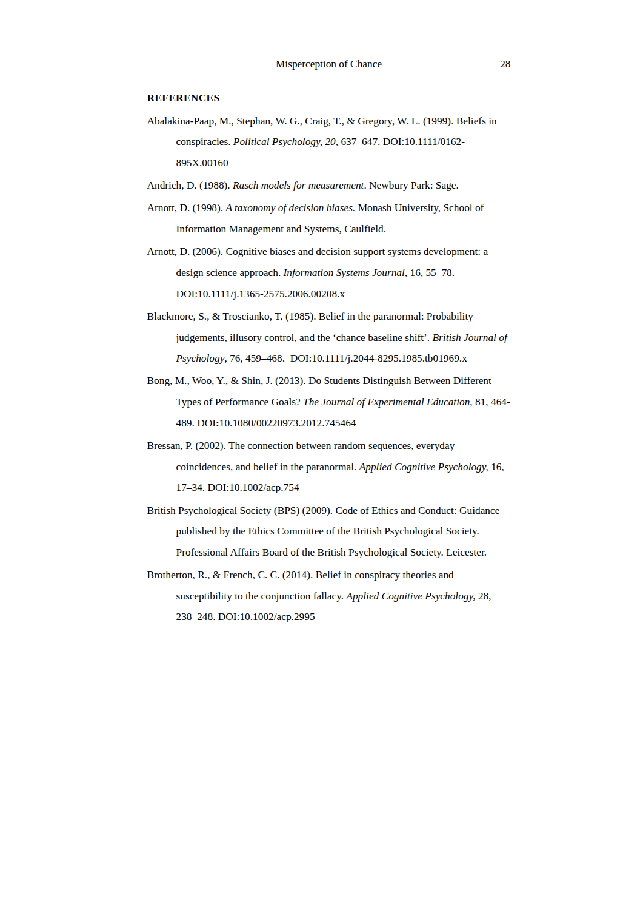Misperception of Chance 28
REFERENCES
Abalakina-Paap, M., Stephan, W. G., Craig, T., & Gregory, W. L. (1999). Beliefs in conspiracies. Political Psychology, 20, 637–647. DOI:10.1111/0162-895X.00160
Andrich, D. (1988). Rasch models for measurement. Newbury Park: Sage.
Arnott, D. (1998). A taxonomy of decision biases. Monash University, School of Information Management and Systems, Caulfield.
Arnott, D. (2006). Cognitive biases and decision support systems development: a design science approach. Information Systems Journal, 16, 55–78. DOI:10.1111/j.1365-2575.2006.00208.x
Blackmore, S., & Troscianko, T. (1985). Belief in the paranormal: Probability judgements, illusory control, and the ‘chance baseline shift’. British Journal of Psychology, 76, 459–468. DOI:10.1111/j.2044-8295.1985.tb01969.x
Bong, M., Woo, Y., & Shin, J. (2013). Do Students Distinguish Between Different Types of Performance Goals? The Journal of Experimental Education, 81, 464-489. DOI: 10.1080/00220973.2012.745464
Bressan, P. (2002). The connection between random sequences, everyday coincidences, and belief in the paranormal. Applied Cognitive Psychology, 16, 17–34. DOI:10.1002/acp.754
British Psychological Society (BPS) (2009). Code of Ethics and Conduct: Guidance published by the Ethics Committee of the British Psychological Society. Professional Affairs Board of the British Psychological Society. Leicester.
Brotherton, R., & French, C. C. (2014). Belief in conspiracy theories and susceptibility to the conjunction fallacy. Applied Cognitive Psychology, 28, 238–248. DOI:10.1002/acp.2995